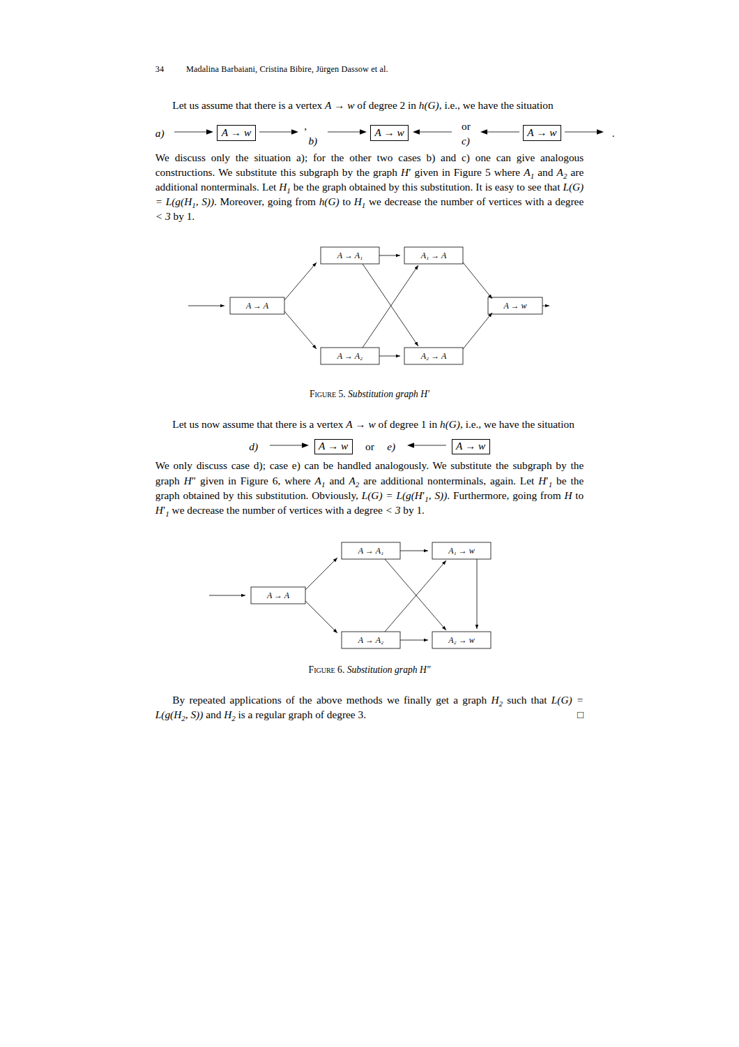34 Madalina Barbaiani, Cristina Bibire, Jürgen Dassow et al.
Let us assume that there is a vertex A → w of degree 2 in h(G), i.e., we have the situation
a) A → w , b) A → w or c) A → w .
We discuss only the situation a); for the other two cases b) and c) one can give analogous constructions. We substitute this subgraph by the graph H′ given in Figure 5 where A1 and A2 are additional nonterminals. Let H1 be the graph obtained by this substitution. It is easy to see that L(G) = L(g(H1, S)). Moreover, going from h(G) to H1 we decrease the number of vertices with a degree < 3 by 1.
A → A A → A₁ A₁ → A A → A₂ A₂ → A A → w
Figure 5. Substitution graph H′
Let us now assume that there is a vertex A → w of degree 1 in h(G), i.e., we have the situation
d) A → w or e) A → w
We only discuss case d); case e) can be handled analogously. We substitute the subgraph by the graph H″ given in Figure 6, where A1 and A2 are additional nonterminals, again. Let H′1 be the graph obtained by this substitution. Obviously, L(G) = L(g(H′1, S)). Furthermore, going from H to H′1 we decrease the number of vertices with a degree < 3 by 1.
A → A A → A₁ A₁ → w A → A₂ A₂ → w
Figure 6. Substitution graph H″
By repeated applications of the above methods we finally get a graph H2 such that L(G) = L(g(H2, S)) and H2 is a regular graph of degree 3.□